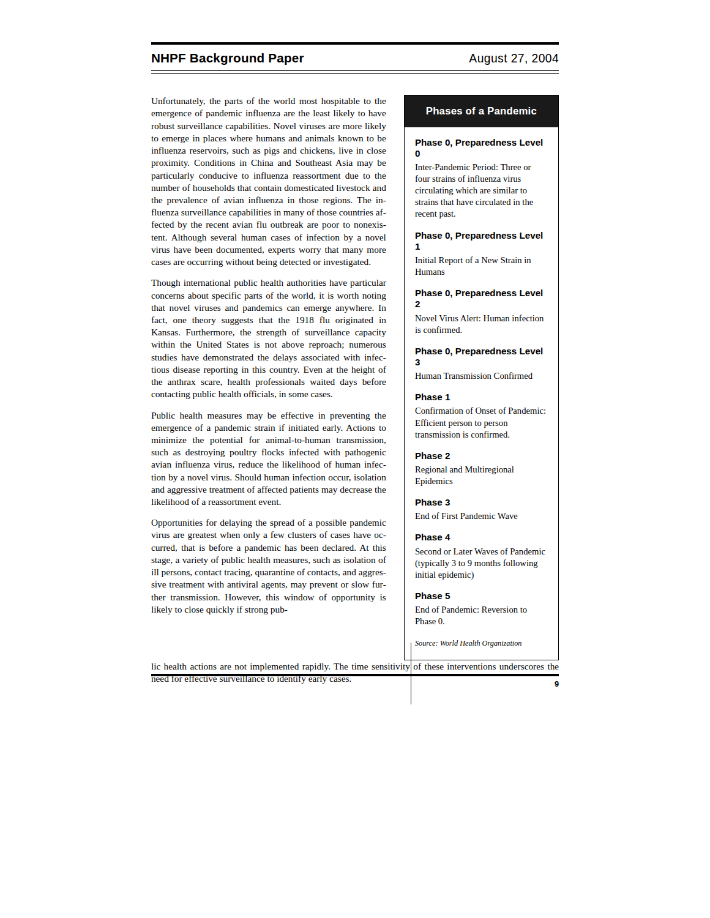NHPF Background Paper
August 27, 2004
Unfortunately, the parts of the world most hospitable to the emergence of pandemic influenza are the least likely to have robust surveillance capabilities. Novel viruses are more likely to emerge in places where humans and animals known to be influenza reservoirs, such as pigs and chickens, live in close proximity. Conditions in China and Southeast Asia may be particularly conducive to influenza reassortment due to the number of households that contain domesticated livestock and the prevalence of avian influenza in those regions. The influenza surveillance capabilities in many of those countries affected by the recent avian flu outbreak are poor to nonexistent. Although several human cases of infection by a novel virus have been documented, experts worry that many more cases are occurring without being detected or investigated.
Though international public health authorities have particular concerns about specific parts of the world, it is worth noting that novel viruses and pandemics can emerge anywhere. In fact, one theory suggests that the 1918 flu originated in Kansas. Furthermore, the strength of surveillance capacity within the United States is not above reproach; numerous studies have demonstrated the delays associated with infectious disease reporting in this country. Even at the height of the anthrax scare, health professionals waited days before contacting public health officials, in some cases.
Public health measures may be effective in preventing the emergence of a pandemic strain if initiated early. Actions to minimize the potential for animal-to-human transmission, such as destroying poultry flocks infected with pathogenic avian influenza virus, reduce the likelihood of human infection by a novel virus. Should human infection occur, isolation and aggressive treatment of affected patients may decrease the likelihood of a reassortment event.
Opportunities for delaying the spread of a possible pandemic virus are greatest when only a few clusters of cases have occurred, that is before a pandemic has been declared. At this stage, a variety of public health measures, such as isolation of ill persons, contact tracing, quarantine of contacts, and aggressive treatment with antiviral agents, may prevent or slow further transmission. However, this window of opportunity is likely to close quickly if strong pub-
Phases of a Pandemic
Phase 0, Preparedness Level 0
Inter-Pandemic Period: Three or four strains of influenza virus circulating which are similar to strains that have circulated in the recent past.
Phase 0, Preparedness Level 1
Initial Report of a New Strain in Humans
Phase 0, Preparedness Level 2
Novel Virus Alert: Human infection is confirmed.
Phase 0, Preparedness Level 3
Human Transmission Confirmed
Phase 1
Confirmation of Onset of Pandemic: Efficient person to person transmission is confirmed.
Phase 2
Regional and Multiregional Epidemics
Phase 3
End of First Pandemic Wave
Phase 4
Second or Later Waves of Pandemic (typically 3 to 9 months following initial epidemic)
Phase 5
End of Pandemic: Reversion to Phase 0.
Source: World Health Organization
lic health actions are not implemented rapidly. The time sensitivity of these interventions underscores the need for effective surveillance to identify early cases.
9